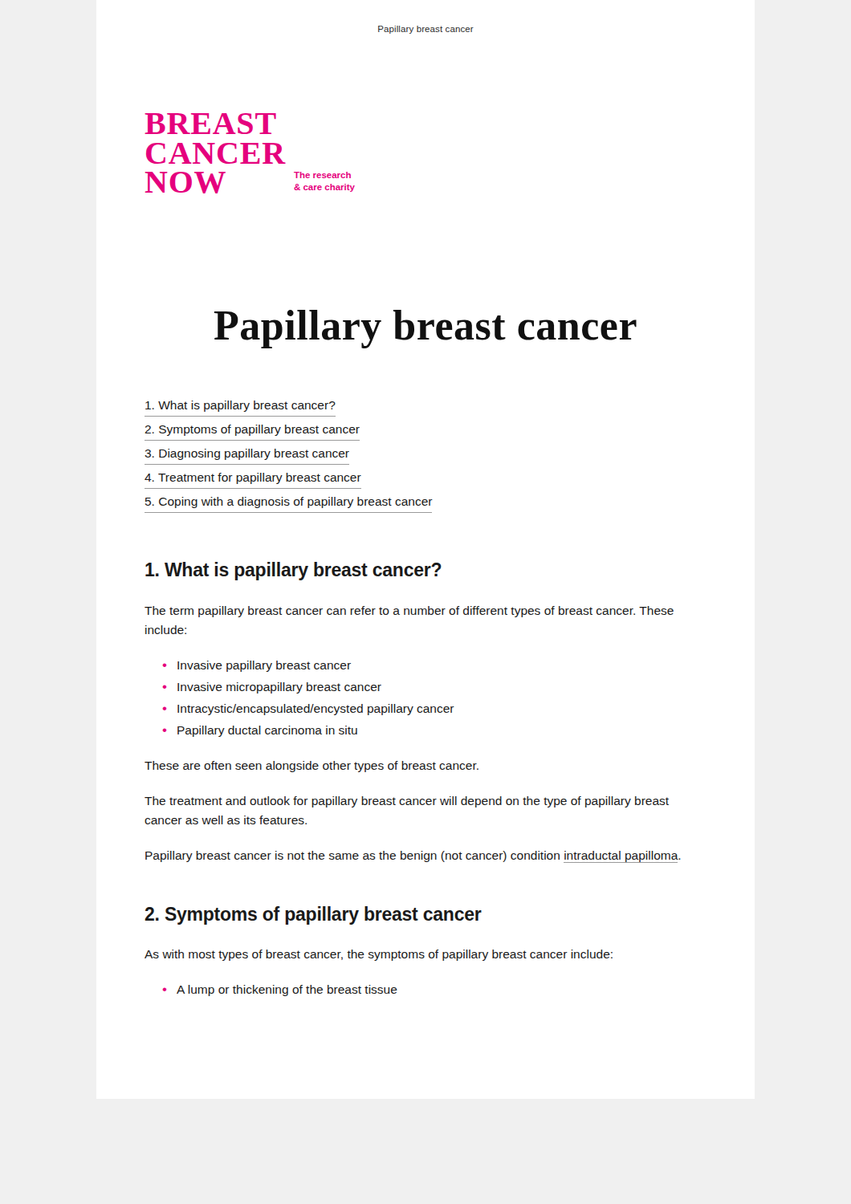Papillary breast cancer
Breast
Cancer
Now
The research
& care charity
Papillary breast cancer
1. What is papillary breast cancer? 2. Symptoms of papillary breast cancer 3. Diagnosing papillary breast cancer 4. Treatment for papillary breast cancer 5. Coping with a diagnosis of papillary breast cancer
1. What is papillary breast cancer?
The term papillary breast cancer can refer to a number of different types of breast cancer. These include:
Invasive papillary breast cancer
Invasive micropapillary breast cancer
Intracystic/encapsulated/encysted papillary cancer
Papillary ductal carcinoma in situ
These are often seen alongside other types of breast cancer.
The treatment and outlook for papillary breast cancer will depend on the type of papillary breast cancer as well as its features.
Papillary breast cancer is not the same as the benign (not cancer) condition intraductal papilloma.
2. Symptoms of papillary breast cancer
As with most types of breast cancer, the symptoms of papillary breast cancer include:
A lump or thickening of the breast tissue